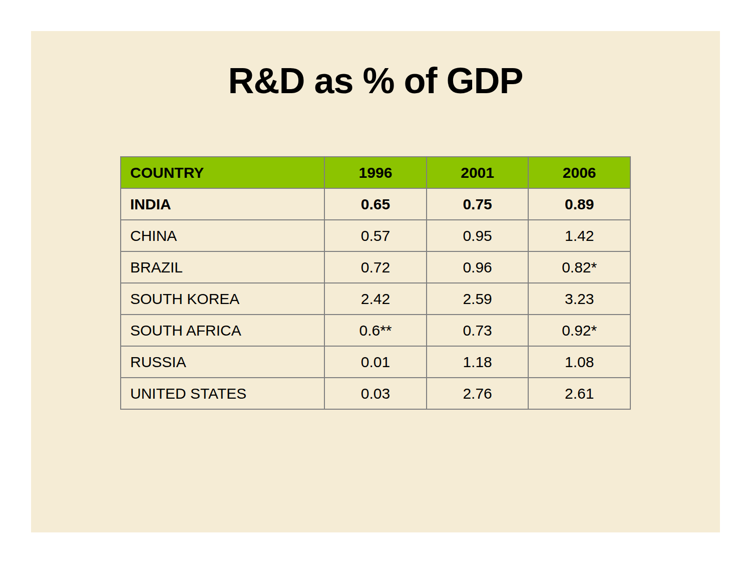R&D as % of GDP
| COUNTRY | 1996 | 2001 | 2006 |
| --- | --- | --- | --- |
| INDIA | 0.65 | 0.75 | 0.89 |
| CHINA | 0.57 | 0.95 | 1.42 |
| BRAZIL | 0.72 | 0.96 | 0.82* |
| SOUTH KOREA | 2.42 | 2.59 | 3.23 |
| SOUTH AFRICA | 0.6** | 0.73 | 0.92* |
| RUSSIA | 0.01 | 1.18 | 1.08 |
| UNITED STATES | 0.03 | 2.76 | 2.61 |